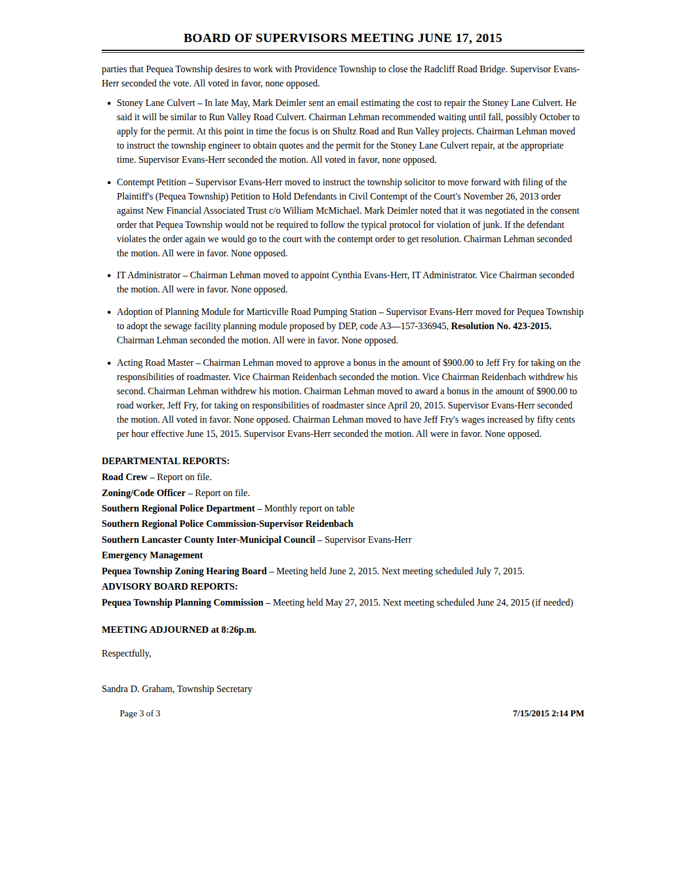BOARD OF SUPERVISORS MEETING JUNE 17, 2015
parties that Pequea Township desires to work with Providence Township to close the Radcliff Road Bridge. Supervisor Evans-Herr seconded the vote. All voted in favor, none opposed.
Stoney Lane Culvert – In late May, Mark Deimler sent an email estimating the cost to repair the Stoney Lane Culvert. He said it will be similar to Run Valley Road Culvert. Chairman Lehman recommended waiting until fall, possibly October to apply for the permit. At this point in time the focus is on Shultz Road and Run Valley projects. Chairman Lehman moved to instruct the township engineer to obtain quotes and the permit for the Stoney Lane Culvert repair, at the appropriate time. Supervisor Evans-Herr seconded the motion. All voted in favor, none opposed.
Contempt Petition – Supervisor Evans-Herr moved to instruct the township solicitor to move forward with filing of the Plaintiff's (Pequea Township) Petition to Hold Defendants in Civil Contempt of the Court's November 26, 2013 order against New Financial Associated Trust c/o William McMichael. Mark Deimler noted that it was negotiated in the consent order that Pequea Township would not be required to follow the typical protocol for violation of junk. If the defendant violates the order again we would go to the court with the contempt order to get resolution. Chairman Lehman seconded the motion. All were in favor. None opposed.
IT Administrator – Chairman Lehman moved to appoint Cynthia Evans-Herr, IT Administrator. Vice Chairman seconded the motion. All were in favor. None opposed.
Adoption of Planning Module for Marticville Road Pumping Station – Supervisor Evans-Herr moved for Pequea Township to adopt the sewage facility planning module proposed by DEP, code A3—157-336945, Resolution No. 423-2015. Chairman Lehman seconded the motion. All were in favor. None opposed.
Acting Road Master – Chairman Lehman moved to approve a bonus in the amount of $900.00 to Jeff Fry for taking on the responsibilities of roadmaster. Vice Chairman Reidenbach seconded the motion. Vice Chairman Reidenbach withdrew his second. Chairman Lehman withdrew his motion. Chairman Lehman moved to award a bonus in the amount of $900.00 to road worker, Jeff Fry, for taking on responsibilities of roadmaster since April 20, 2015. Supervisor Evans-Herr seconded the motion. All voted in favor. None opposed. Chairman Lehman moved to have Jeff Fry's wages increased by fifty cents per hour effective June 15, 2015. Supervisor Evans-Herr seconded the motion. All were in favor. None opposed.
Departmental Reports:
Road Crew – Report on file.
Zoning/Code Officer – Report on file.
Southern Regional Police Department – Monthly report on table
Southern Regional Police Commission-Supervisor Reidenbach
Southern Lancaster County Inter-Municipal Council – Supervisor Evans-Herr
Emergency Management
Pequea Township Zoning Hearing Board – Meeting held June 2, 2015. Next meeting scheduled July 7, 2015.
Advisory Board Reports:
Pequea Township Planning Commission – Meeting held May 27, 2015. Next meeting scheduled June 24, 2015 (if needed)
MEETING ADJOURNED at 8:26p.m.
Respectfully,
Sandra D. Graham, Township Secretary
Page 3 of 3 7/15/2015 2:14 PM